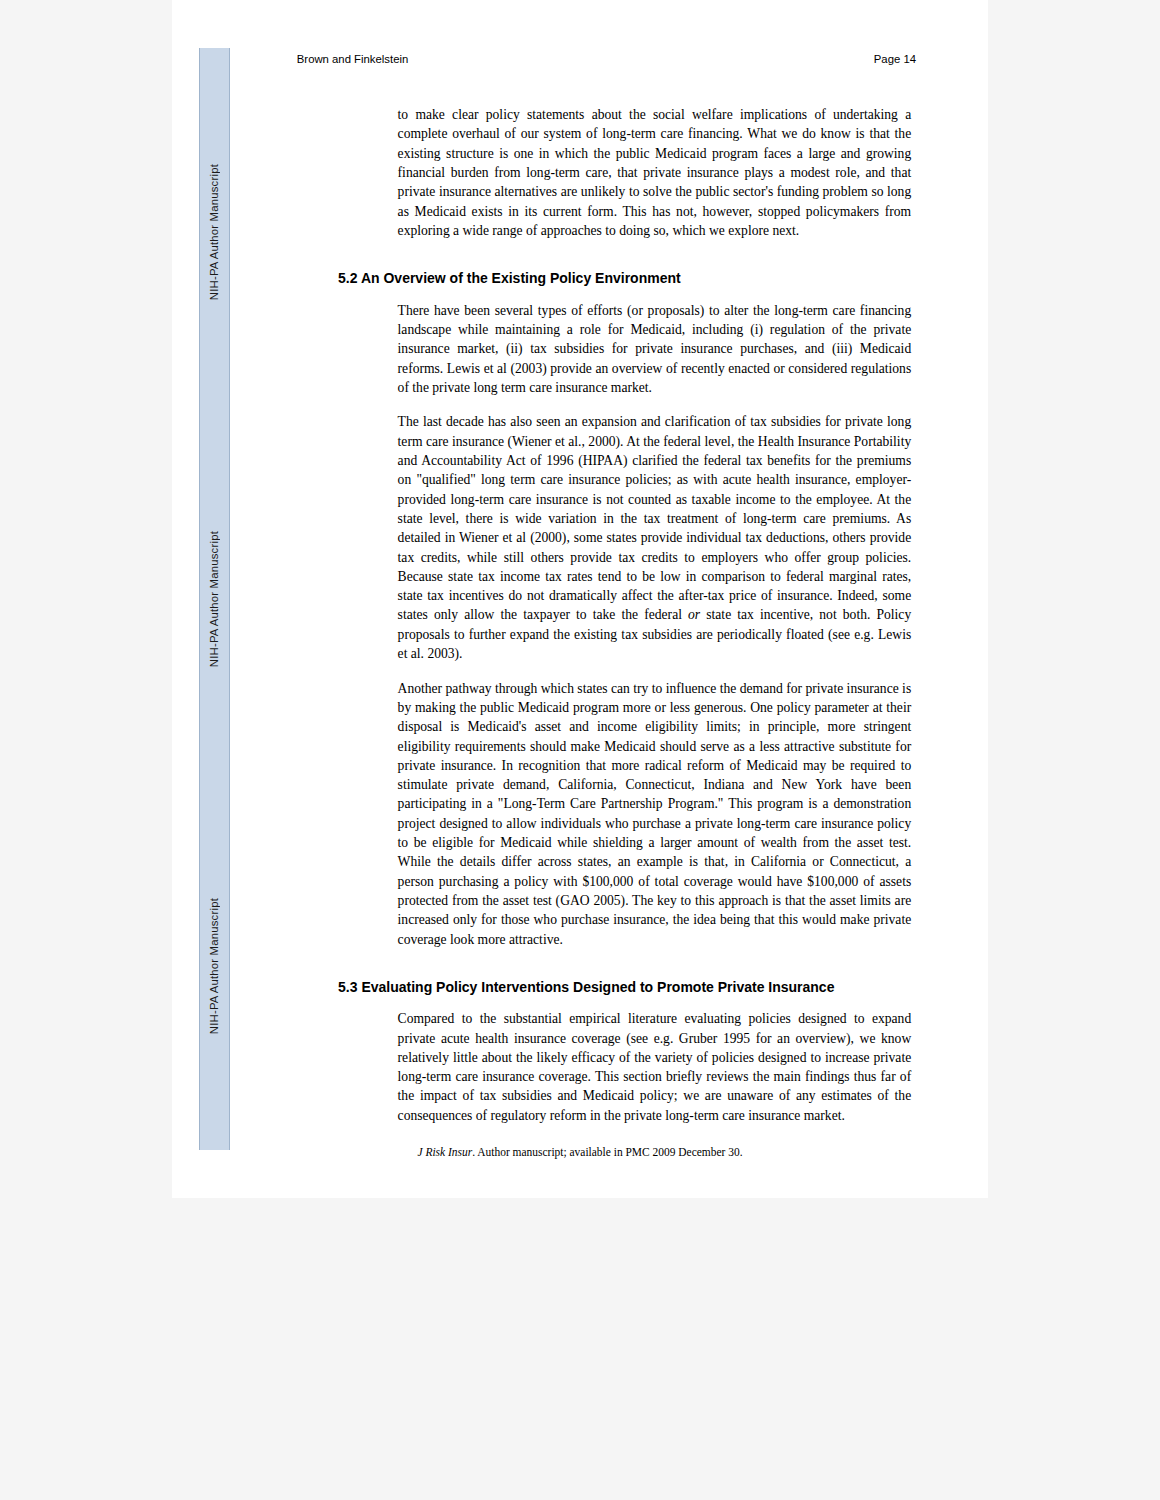NIH-PA Author Manuscript
NIH-PA Author Manuscript
NIH-PA Author Manuscript
Brown and Finkelstein Page 14
to make clear policy statements about the social welfare implications of undertaking a complete overhaul of our system of long-term care financing. What we do know is that the existing structure is one in which the public Medicaid program faces a large and growing financial burden from long-term care, that private insurance plays a modest role, and that private insurance alternatives are unlikely to solve the public sector's funding problem so long as Medicaid exists in its current form. This has not, however, stopped policymakers from exploring a wide range of approaches to doing so, which we explore next.
5.2 An Overview of the Existing Policy Environment
There have been several types of efforts (or proposals) to alter the long-term care financing landscape while maintaining a role for Medicaid, including (i) regulation of the private insurance market, (ii) tax subsidies for private insurance purchases, and (iii) Medicaid reforms. Lewis et al (2003) provide an overview of recently enacted or considered regulations of the private long term care insurance market.
The last decade has also seen an expansion and clarification of tax subsidies for private long term care insurance (Wiener et al., 2000). At the federal level, the Health Insurance Portability and Accountability Act of 1996 (HIPAA) clarified the federal tax benefits for the premiums on "qualified" long term care insurance policies; as with acute health insurance, employer-provided long-term care insurance is not counted as taxable income to the employee. At the state level, there is wide variation in the tax treatment of long-term care premiums. As detailed in Wiener et al (2000), some states provide individual tax deductions, others provide tax credits, while still others provide tax credits to employers who offer group policies. Because state tax income tax rates tend to be low in comparison to federal marginal rates, state tax incentives do not dramatically affect the after-tax price of insurance. Indeed, some states only allow the taxpayer to take the federal or state tax incentive, not both. Policy proposals to further expand the existing tax subsidies are periodically floated (see e.g. Lewis et al. 2003).
Another pathway through which states can try to influence the demand for private insurance is by making the public Medicaid program more or less generous. One policy parameter at their disposal is Medicaid's asset and income eligibility limits; in principle, more stringent eligibility requirements should make Medicaid should serve as a less attractive substitute for private insurance. In recognition that more radical reform of Medicaid may be required to stimulate private demand, California, Connecticut, Indiana and New York have been participating in a "Long-Term Care Partnership Program." This program is a demonstration project designed to allow individuals who purchase a private long-term care insurance policy to be eligible for Medicaid while shielding a larger amount of wealth from the asset test. While the details differ across states, an example is that, in California or Connecticut, a person purchasing a policy with $100,000 of total coverage would have $100,000 of assets protected from the asset test (GAO 2005). The key to this approach is that the asset limits are increased only for those who purchase insurance, the idea being that this would make private coverage look more attractive.
5.3 Evaluating Policy Interventions Designed to Promote Private Insurance
Compared to the substantial empirical literature evaluating policies designed to expand private acute health insurance coverage (see e.g. Gruber 1995 for an overview), we know relatively little about the likely efficacy of the variety of policies designed to increase private long-term care insurance coverage. This section briefly reviews the main findings thus far of the impact of tax subsidies and Medicaid policy; we are unaware of any estimates of the consequences of regulatory reform in the private long-term care insurance market.
J Risk Insur. Author manuscript; available in PMC 2009 December 30.